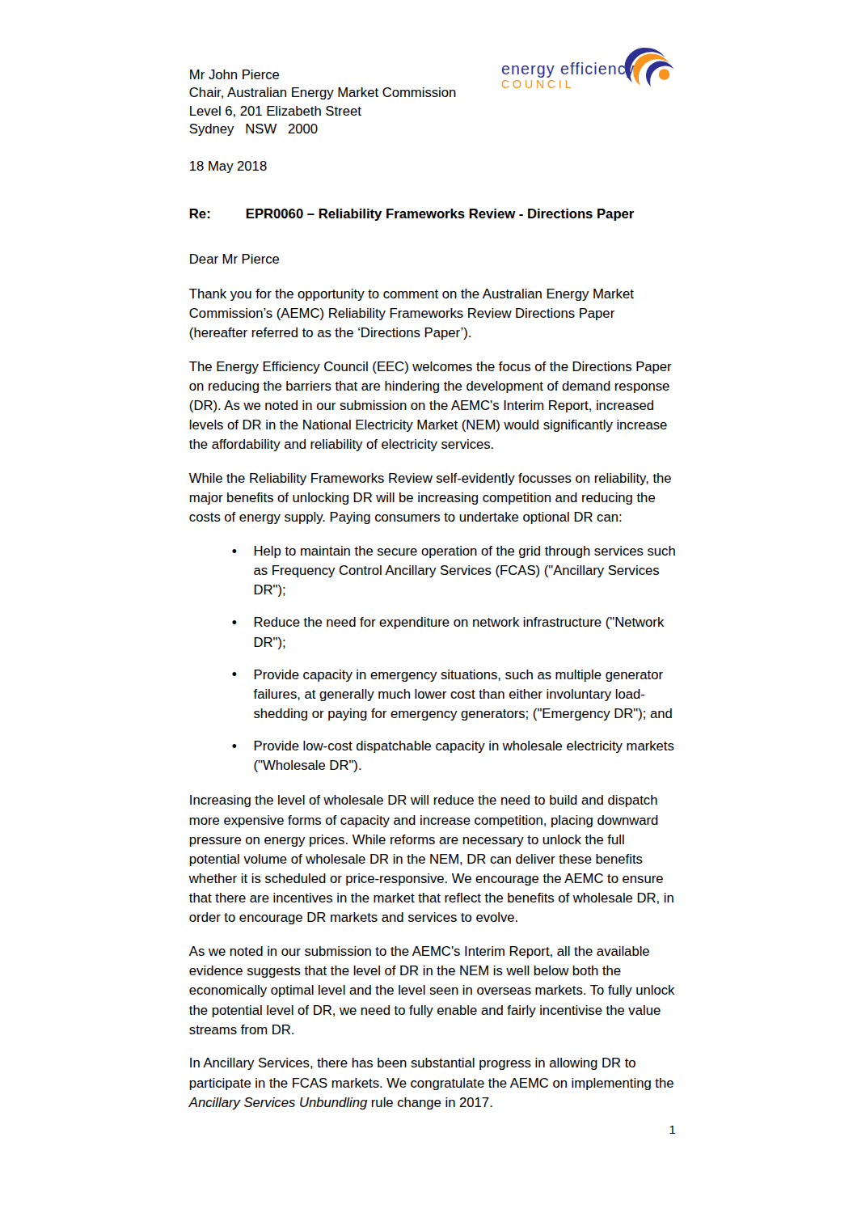Energy Efficiency Council energy efficiency COUNCIL
Mr John Pierce
Chair, Australian Energy Market Commission
Level 6, 201 Elizabeth Street
Sydney NSW 2000
18 May 2018
Re: EPR0060 – Reliability Frameworks Review - Directions Paper
Dear Mr Pierce
Thank you for the opportunity to comment on the Australian Energy Market Commission’s (AEMC) Reliability Frameworks Review Directions Paper (hereafter referred to as the ‘Directions Paper’).
The Energy Efficiency Council (EEC) welcomes the focus of the Directions Paper on reducing the barriers that are hindering the development of demand response (DR). As we noted in our submission on the AEMC's Interim Report, increased levels of DR in the National Electricity Market (NEM) would significantly increase the affordability and reliability of electricity services.
While the Reliability Frameworks Review self-evidently focusses on reliability, the major benefits of unlocking DR will be increasing competition and reducing the costs of energy supply. Paying consumers to undertake optional DR can:
Help to maintain the secure operation of the grid through services such as Frequency Control Ancillary Services (FCAS) ("Ancillary Services DR");
Reduce the need for expenditure on network infrastructure ("Network DR");
Provide capacity in emergency situations, such as multiple generator failures, at generally much lower cost than either involuntary load-shedding or paying for emergency generators; ("Emergency DR"); and
Provide low-cost dispatchable capacity in wholesale electricity markets ("Wholesale DR").
Increasing the level of wholesale DR will reduce the need to build and dispatch more expensive forms of capacity and increase competition, placing downward pressure on energy prices. While reforms are necessary to unlock the full potential volume of wholesale DR in the NEM, DR can deliver these benefits whether it is scheduled or price-responsive. We encourage the AEMC to ensure that there are incentives in the market that reflect the benefits of wholesale DR, in order to encourage DR markets and services to evolve.
As we noted in our submission to the AEMC's Interim Report, all the available evidence suggests that the level of DR in the NEM is well below both the economically optimal level and the level seen in overseas markets. To fully unlock the potential level of DR, we need to fully enable and fairly incentivise the value streams from DR.
In Ancillary Services, there has been substantial progress in allowing DR to participate in the FCAS markets. We congratulate the AEMC on implementing the Ancillary Services Unbundling rule change in 2017.
1